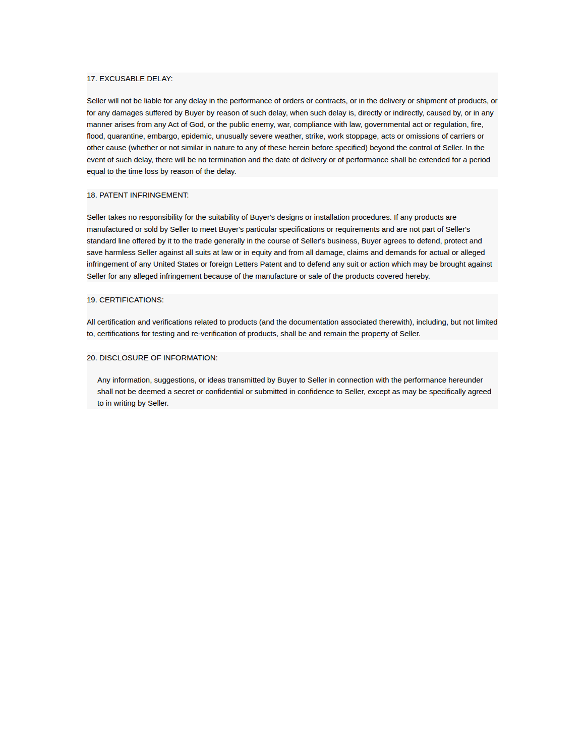17. EXCUSABLE DELAY:
Seller will not be liable for any delay in the performance of orders or contracts, or in the delivery or shipment of products, or for any damages suffered by Buyer by reason of such delay, when such delay is, directly or indirectly, caused by, or in any manner arises from any Act of God, or the public enemy, war, compliance with law, governmental act or regulation, fire, flood, quarantine, embargo, epidemic, unusually severe weather, strike, work stoppage, acts or omissions of carriers or other cause (whether or not similar in nature to any of these herein before specified) beyond the control of Seller. In the event of such delay, there will be no termination and the date of delivery or of performance shall be extended for a period equal to the time loss by reason of the delay.
18. PATENT INFRINGEMENT:
Seller takes no responsibility for the suitability of Buyer's designs or installation procedures. If any products are manufactured or sold by Seller to meet Buyer's particular specifications or requirements and are not part of Seller's standard line offered by it to the trade generally in the course of Seller's business, Buyer agrees to defend, protect and save harmless Seller against all suits at law or in equity and from all damage, claims and demands for actual or alleged infringement of any United States or foreign Letters Patent and to defend any suit or action which may be brought against Seller for any alleged infringement because of the manufacture or sale of the products covered hereby.
19. CERTIFICATIONS:
All certification and verifications related to products (and the documentation associated therewith), including, but not limited to, certifications for testing and re-verification of products, shall be and remain the property of Seller.
20. DISCLOSURE OF INFORMATION:
Any information, suggestions, or ideas transmitted by Buyer to Seller in connection with the performance hereunder shall not be deemed a secret or confidential or submitted in confidence to Seller, except as may be specifically agreed to in writing by Seller.